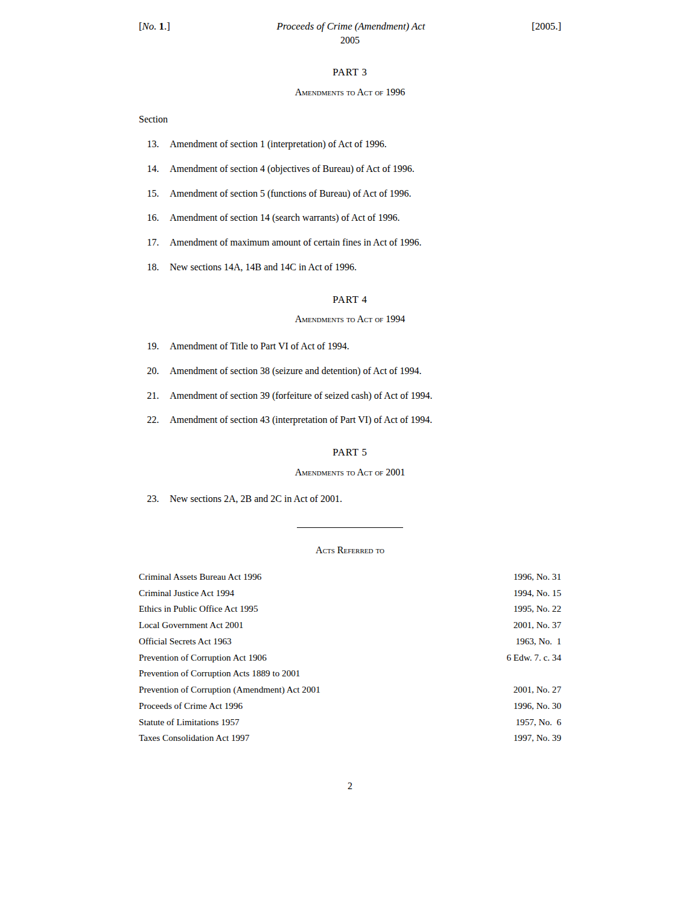[No. 1.] Proceeds of Crime (Amendment) Act [2005.]
2005
PART 3
Amendments to Act of 1996
Section
13. Amendment of section 1 (interpretation) of Act of 1996.
14. Amendment of section 4 (objectives of Bureau) of Act of 1996.
15. Amendment of section 5 (functions of Bureau) of Act of 1996.
16. Amendment of section 14 (search warrants) of Act of 1996.
17. Amendment of maximum amount of certain fines in Act of 1996.
18. New sections 14A, 14B and 14C in Act of 1996.
PART 4
Amendments to Act of 1994
19. Amendment of Title to Part VI of Act of 1994.
20. Amendment of section 38 (seizure and detention) of Act of 1994.
21. Amendment of section 39 (forfeiture of seized cash) of Act of 1994.
22. Amendment of section 43 (interpretation of Part VI) of Act of 1994.
PART 5
Amendments to Act of 2001
23. New sections 2A, 2B and 2C in Act of 2001.
Acts Referred to
| Criminal Assets Bureau Act 1996 | 1996, No. 31 |
| Criminal Justice Act 1994 | 1994, No. 15 |
| Ethics in Public Office Act 1995 | 1995, No. 22 |
| Local Government Act 2001 | 2001, No. 37 |
| Official Secrets Act 1963 | 1963, No. 1 |
| Prevention of Corruption Act 1906 | 6 Edw. 7. c. 34 |
| Prevention of Corruption Acts 1889 to 2001 | |
| Prevention of Corruption (Amendment) Act 2001 | 2001, No. 27 |
| Proceeds of Crime Act 1996 | 1996, No. 30 |
| Statute of Limitations 1957 | 1957, No. 6 |
| Taxes Consolidation Act 1997 | 1997, No. 39 |
2